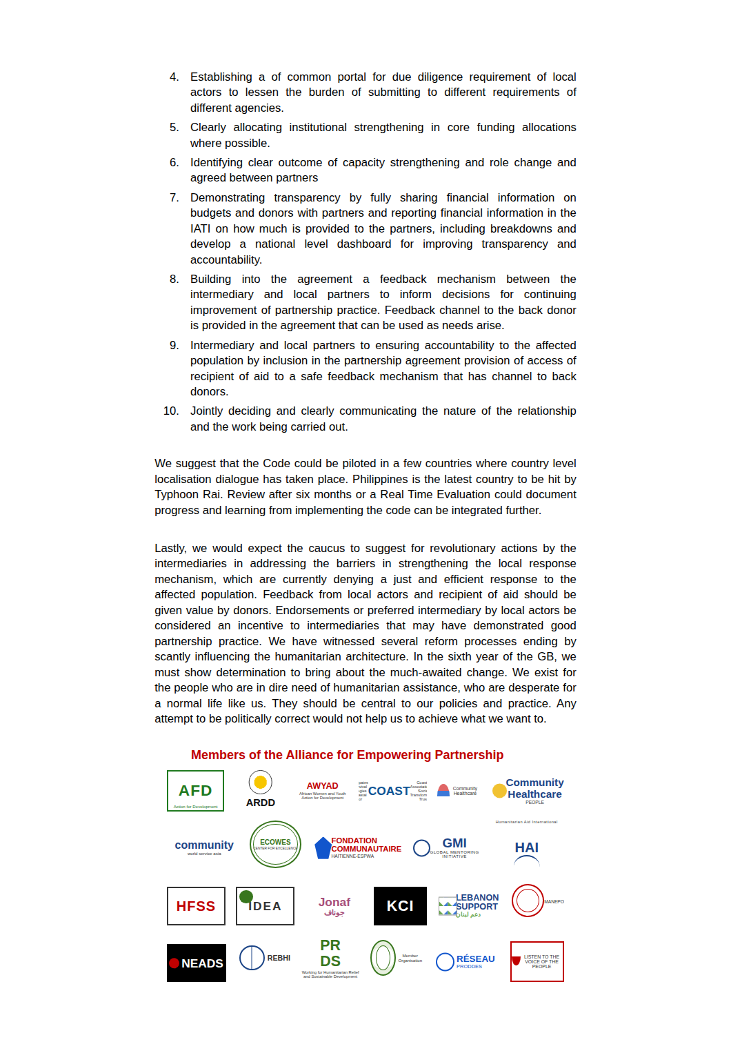Establishing a of common portal for due diligence requirement of local actors to lessen the burden of submitting to different requirements of different agencies.
Clearly allocating institutional strengthening in core funding allocations where possible.
Identifying clear outcome of capacity strengthening and role change and agreed between partners
Demonstrating transparency by fully sharing financial information on budgets and donors with partners and reporting financial information in the IATI on how much is provided to the partners, including breakdowns and develop a national level dashboard for improving transparency and accountability.
Building into the agreement a feedback mechanism between the intermediary and local partners to inform decisions for continuing improvement of partnership practice. Feedback channel to the back donor is provided in the agreement that can be used as needs arise.
Intermediary and local partners to ensuring accountability to the affected population by inclusion in the partnership agreement provision of access of recipient of aid to a safe feedback mechanism that has channel to back donors.
Jointly deciding and clearly communicating the nature of the relationship and the work being carried out.
We suggest that the Code could be piloted in a few countries where country level localisation dialogue has taken place. Philippines is the latest country to be hit by Typhoon Rai. Review after six months or a Real Time Evaluation could document progress and learning from implementing the code can be integrated further.
Lastly, we would expect the caucus to suggest for revolutionary actions by the intermediaries in addressing the barriers in strengthening the local response mechanism, which are currently denying a just and efficient response to the affected population. Feedback from local actors and recipient of aid should be given value by donors. Endorsements or preferred intermediary by local actors be considered an incentive to intermediaries that may have demonstrated good partnership practice. We have witnessed several reform processes ending by scantly influencing the humanitarian architecture. In the sixth year of the GB, we must show determination to bring about the much-awaited change. We exist for the people who are in dire need of humanitarian assistance, who are desperate for a normal life like us. They should be central to our policies and practice. Any attempt to be politically correct would not help us to achieve what we want to.
Members of the Alliance for Empowering Partnership
AFD Action for Development
ARDD
AWYADAfrican Women and Youth Action for Development
participates in survival strategies of coastal poor COAST Coastal Association for Social Transformation Trust
Community Healthcare
Community HealthcarePEOPLE
communityworld service asia
ECOWESCENTER FOR EXCELLENCE
FONDATION COMMUNAUTAIREHAÏTIENNE-ESPWA
GMIGLOBAL MENTORING INITIATIVE
Humanitarian Aid International HAI
HFSS
IDEA
Jonafجوناف
KCI
LEBANON SUPPORTدعم لبنان
MANEPO
NEADS
REBHI
PR
DSWorking for Humanitarian Relief and Sustainable Development
Member Organisation
RÉSEAUPRODDES
LISTEN TO THE VOICE OF THE PEOPLE